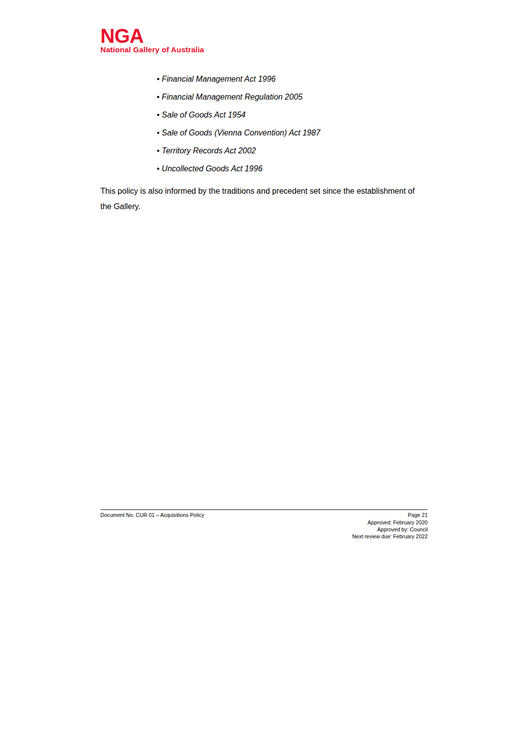NGA
National Gallery of Australia
Financial Management Act 1996
Financial Management Regulation 2005
Sale of Goods Act 1954
Sale of Goods (Vienna Convention) Act 1987
Territory Records Act 2002
Uncollected Goods Act 1996
This policy is also informed by the traditions and precedent set since the establishment of the Gallery.
Document No. CUR 01 – Acquisitions Policy
Page 21
Approved: February 2020
Approved by: Council
Next review due: February 2022